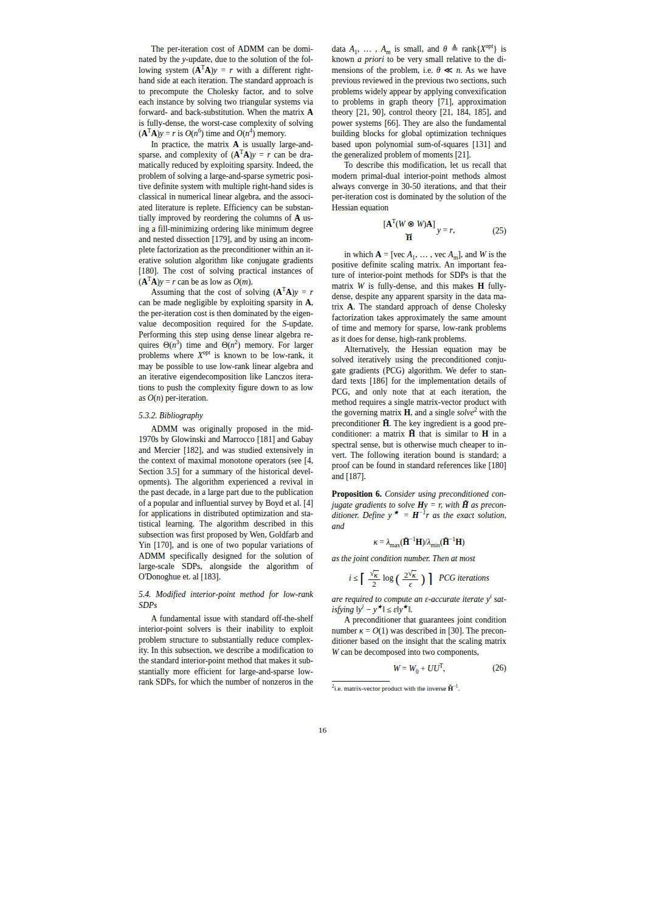The per-iteration cost of ADMM can be dominated by the y-update, due to the solution of the following system (ATA)y = r with a different right-hand side at each iteration. The standard approach is to precompute the Cholesky factor, and to solve each instance by solving two triangular systems via forward- and back-substitution. When the matrix A is fully-dense, the worst-case complexity of solving (ATA)y = r is O(n6) time and O(n4) memory.
In practice, the matrix A is usually large-and-sparse, and complexity of (ATA)y = r can be dramatically reduced by exploiting sparsity. Indeed, the problem of solving a large-and-sparse symetric positive definite system with multiple right-hand sides is classical in numerical linear algebra, and the associated literature is replete. Efficiency can be substantially improved by reordering the columns of A using a fill-minimizing ordering like minimum degree and nested dissection [179], and by using an incomplete factorization as the preconditioner within an iterative solution algorithm like conjugate gradients [180]. The cost of solving practical instances of (ATA)y = r can be as low as O(m).
Assuming that the cost of solving (ATA)y = r can be made negligible by exploiting sparsity in A, the per-iteration cost is then dominated by the eigenvalue decomposition required for the S-update. Performing this step using dense linear algebra requires Θ(n3) time and Θ(n2) memory. For larger problems where Xopt is known to be low-rank, it may be possible to use low-rank linear algebra and an iterative eigendecomposition like Lanczos iterations to push the complexity figure down to as low as O(n) per-iteration.
5.3.2. Bibliography
ADMM was originally proposed in the mid-1970s by Glowinski and Marrocco [181] and Gabay and Mercier [182], and was studied extensively in the context of maximal monotone operators (see [4, Section 3.5] for a summary of the historical developments). The algorithm experienced a revival in the past decade, in a large part due to the publication of a popular and influential survey by Boyd et al. [4] for applications in distributed optimization and statistical learning. The algorithm described in this subsection was first proposed by Wen, Goldfarb and Yin [170], and is one of two popular variations of ADMM specifically designed for the solution of large-scale SDPs, alongside the algorithm of O'Donoghue et. al [183].
5.4. Modified interior-point method for low-rank SDPs
A fundamental issue with standard off-the-shelf interior-point solvers is their inability to exploit problem structure to substantially reduce complexity. In this subsection, we describe a modification to the standard interior-point method that makes it substantially more efficient for large-and-sparse low-rank SDPs, for which the number of nonzeros in the data A1, … , Am is small, and θ ≜ rank{Xopt} is known a priori to be very small relative to the dimensions of the problem, i.e. θ ≪ n. As we have previous reviewed in the previous two sections, such problems widely appear by applying convexification to problems in graph theory [71], approximation theory [21, 90], control theory [21, 184, 185], and power systems [66]. They are also the fundamental building blocks for global optimization techniques based upon polynomial sum-of-squares [131] and the generalized problem of moments [21].
To describe this modification, let us recall that modern primal-dual interior-point methods almost always converge in 30-50 iterations, and that their per-iteration cost is dominated by the solution of the Hessian equation
[AT(W ⊗ W)A] ⏟ H y = r, (25)
in which A = [vec A1, … , vec Am], and W is the positive definite scaling matrix. An important feature of interior-point methods for SDPs is that the matrix W is fully-dense, and this makes H fully-dense, despite any apparent sparsity in the data matrix A. The standard approach of dense Cholesky factorization takes approximately the same amount of time and memory for sparse, low-rank problems as it does for dense, high-rank problems.
Alternatively, the Hessian equation may be solved iteratively using the preconditioned conjugate gradients (PCG) algorithm. We defer to standard texts [186] for the implementation details of PCG, and only note that at each iteration, the method requires a single matrix-vector product with the governing matrix H, and a single solve2 with the preconditioner H̃. The key ingredient is a good preconditioner: a matrix H̃ that is similar to H in a spectral sense, but is otherwise much cheaper to invert. The following iteration bound is standard; a proof can be found in standard references like [180] and [187].
Proposition 6. Consider using preconditioned conjugate gradients to solve Hy = r, with H̃ as preconditioner. Define y★ = H−1r as the exact solution, and
κ = λmax(H̃−1H)/λmin(H̃−1H)
as the joint condition number. Then at most
i ≤ ⌈ κ 2 log ( 2κ ε ) ⌉ PCG iterations
are required to compute an ε-accurate iterate yi satisfying ‖yi − y★‖ ≤ ε‖y★‖.
A preconditioner that guarantees joint condition number κ = O(1) was described in [30]. The preconditioner based on the insight that the scaling matrix W can be decomposed into two components,
W = W0 + UUT, (26)
2i.e. matrix-vector product with the inverse H̃−1.
16